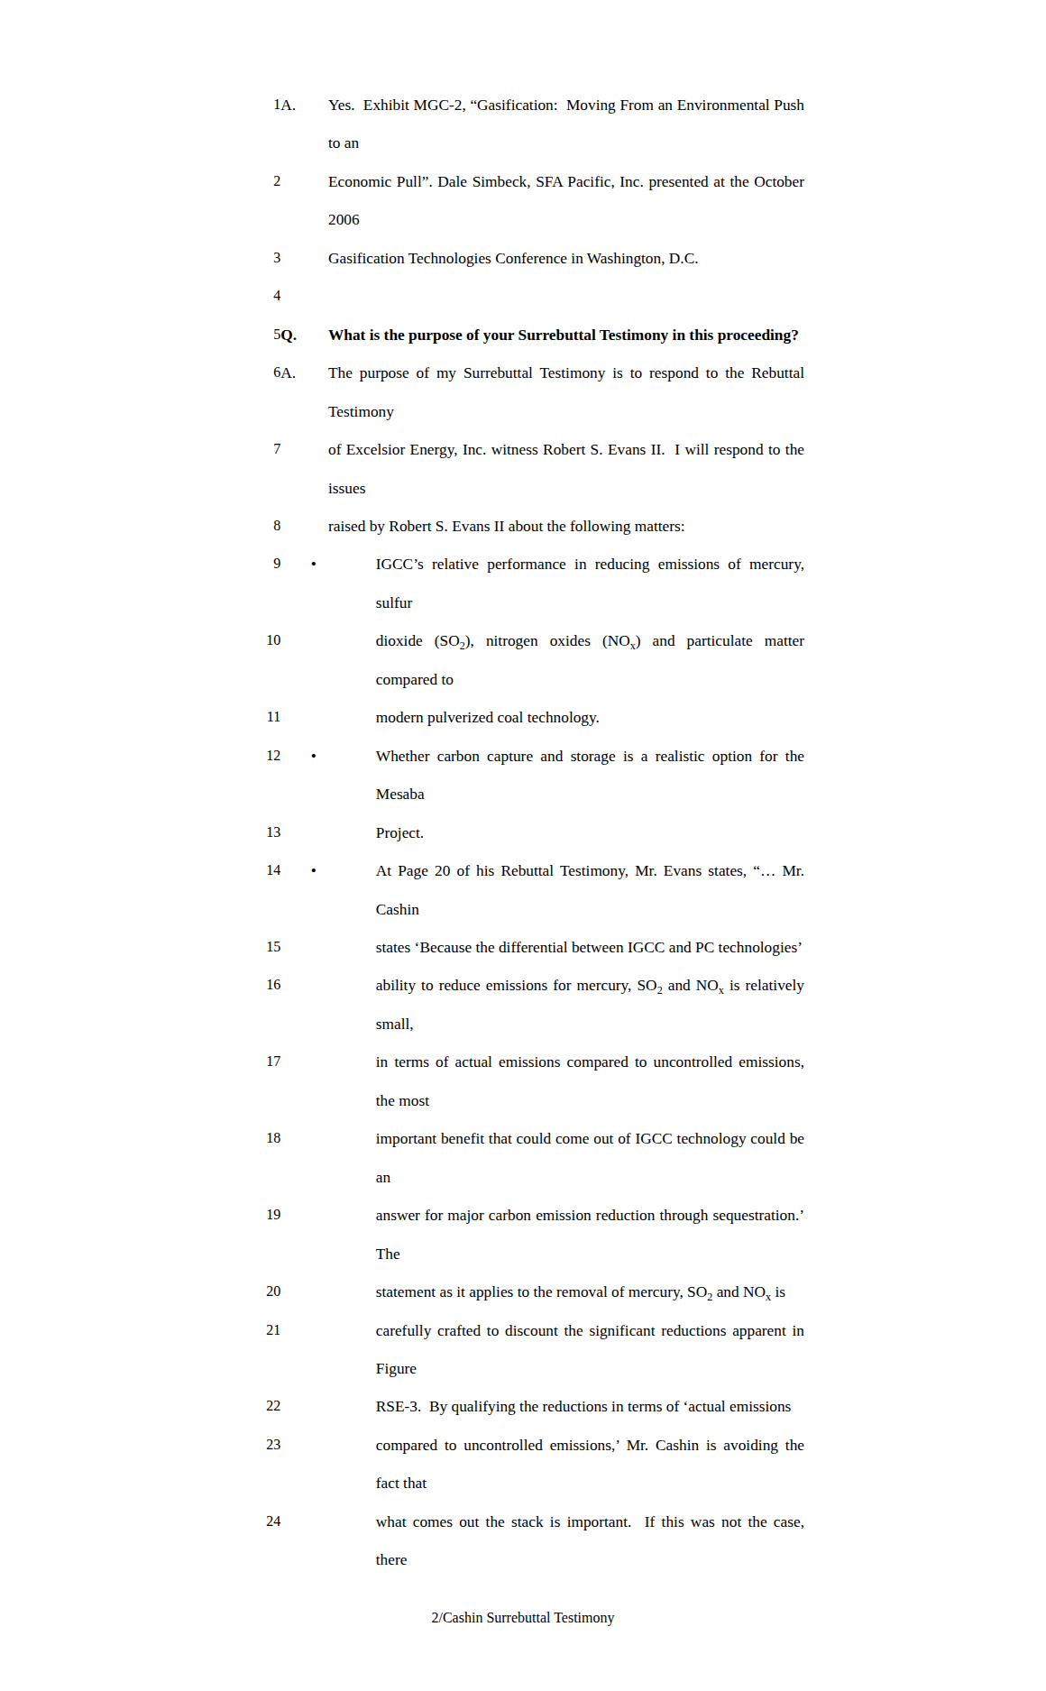| 1 | A. | Yes. Exhibit MGC-2, “Gasification: Moving From an Environmental Push to an |
| 2 | | Economic Pull”. Dale Simbeck, SFA Pacific, Inc. presented at the October 2006 |
| 3 | | Gasification Technologies Conference in Washington, D.C. |
| 4 | | |
| 5 | Q. | What is the purpose of your Surrebuttal Testimony in this proceeding? |
| 6 | A. | The purpose of my Surrebuttal Testimony is to respond to the Rebuttal Testimony |
| 7 | | of Excelsior Energy, Inc. witness Robert S. Evans II. I will respond to the issues |
| 8 | | raised by Robert S. Evans II about the following matters: |
| 9 | • | IGCC’s relative performance in reducing emissions of mercury, sulfur |
| 10 | | dioxide (SO 2 ), nitrogen oxides (NO x ) and particulate matter compared to |
| 11 | | modern pulverized coal technology. |
| 12 | • | Whether carbon capture and storage is a realistic option for the Mesaba |
| 13 | | Project. |
| 14 | • | At Page 20 of his Rebuttal Testimony, Mr. Evans states, “… Mr. Cashin |
| 15 | | states ‘Because the differential between IGCC and PC technologies’ |
| 16 | | ability to reduce emissions for mercury, SO 2 and NO x is relatively small, |
| 17 | | in terms of actual emissions compared to uncontrolled emissions, the most |
| 18 | | important benefit that could come out of IGCC technology could be an |
| 19 | | answer for major carbon emission reduction through sequestration.’ The |
| 20 | | statement as it applies to the removal of mercury, SO 2 and NO x is |
| 21 | | carefully crafted to discount the significant reductions apparent in Figure |
| 22 | | RSE-3. By qualifying the reductions in terms of ‘actual emissions |
| 23 | | compared to uncontrolled emissions,’ Mr. Cashin is avoiding the fact that |
| 24 | | what comes out the stack is important. If this was not the case, there |
2/Cashin Surrebuttal Testimony